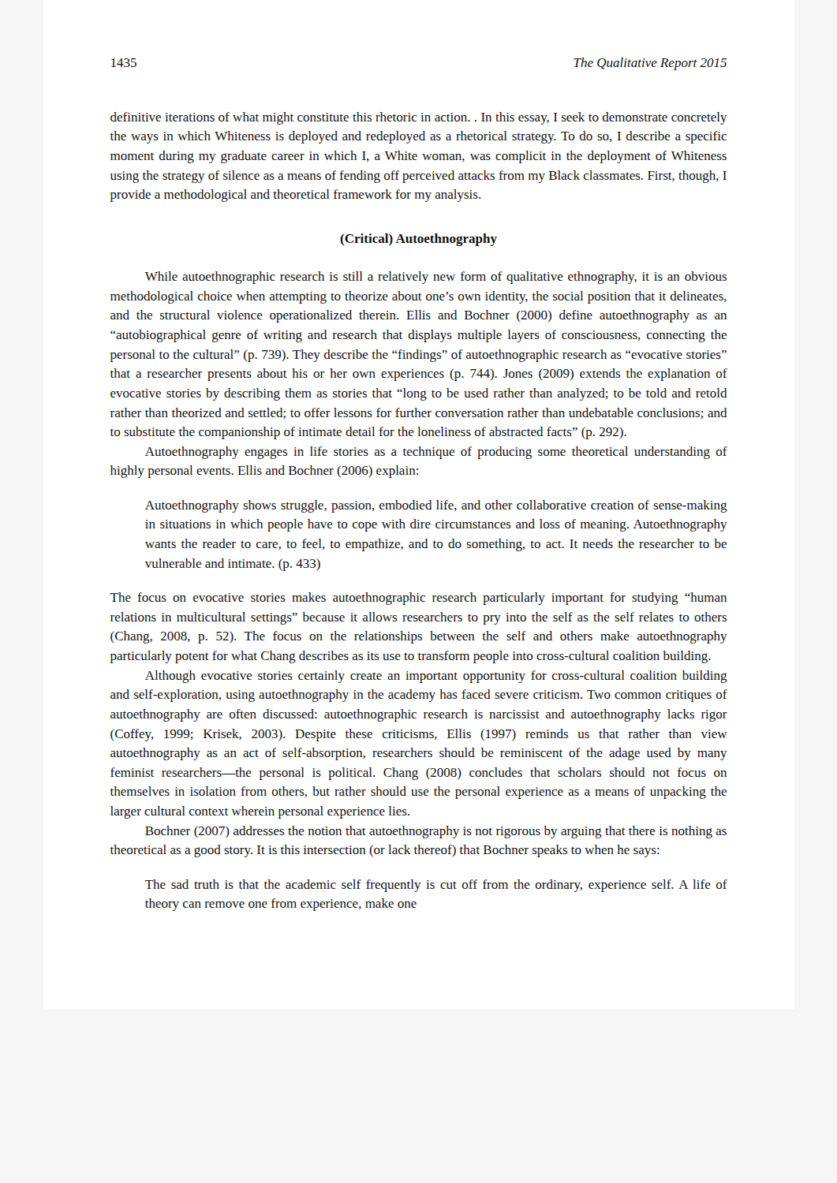1435 The Qualitative Report 2015
definitive iterations of what might constitute this rhetoric in action. . In this essay, I seek to demonstrate concretely the ways in which Whiteness is deployed and redeployed as a rhetorical strategy. To do so, I describe a specific moment during my graduate career in which I, a White woman, was complicit in the deployment of Whiteness using the strategy of silence as a means of fending off perceived attacks from my Black classmates. First, though, I provide a methodological and theoretical framework for my analysis.
(Critical) Autoethnography
While autoethnographic research is still a relatively new form of qualitative ethnography, it is an obvious methodological choice when attempting to theorize about one’s own identity, the social position that it delineates, and the structural violence operationalized therein. Ellis and Bochner (2000) define autoethnography as an “autobiographical genre of writing and research that displays multiple layers of consciousness, connecting the personal to the cultural” (p. 739). They describe the “findings” of autoethnographic research as “evocative stories” that a researcher presents about his or her own experiences (p. 744). Jones (2009) extends the explanation of evocative stories by describing them as stories that “long to be used rather than analyzed; to be told and retold rather than theorized and settled; to offer lessons for further conversation rather than undebatable conclusions; and to substitute the companionship of intimate detail for the loneliness of abstracted facts” (p. 292).
Autoethnography engages in life stories as a technique of producing some theoretical understanding of highly personal events. Ellis and Bochner (2006) explain:
Autoethnography shows struggle, passion, embodied life, and other collaborative creation of sense-making in situations in which people have to cope with dire circumstances and loss of meaning. Autoethnography wants the reader to care, to feel, to empathize, and to do something, to act. It needs the researcher to be vulnerable and intimate. (p. 433)
The focus on evocative stories makes autoethnographic research particularly important for studying “human relations in multicultural settings” because it allows researchers to pry into the self as the self relates to others (Chang, 2008, p. 52). The focus on the relationships between the self and others make autoethnography particularly potent for what Chang describes as its use to transform people into cross-cultural coalition building.
Although evocative stories certainly create an important opportunity for cross-cultural coalition building and self-exploration, using autoethnography in the academy has faced severe criticism. Two common critiques of autoethnography are often discussed: autoethnographic research is narcissist and autoethnography lacks rigor (Coffey, 1999; Krisek, 2003). Despite these criticisms, Ellis (1997) reminds us that rather than view autoethnography as an act of self-absorption, researchers should be reminiscent of the adage used by many feminist researchers—the personal is political. Chang (2008) concludes that scholars should not focus on themselves in isolation from others, but rather should use the personal experience as a means of unpacking the larger cultural context wherein personal experience lies.
Bochner (2007) addresses the notion that autoethnography is not rigorous by arguing that there is nothing as theoretical as a good story. It is this intersection (or lack thereof) that Bochner speaks to when he says:
The sad truth is that the academic self frequently is cut off from the ordinary, experience self. A life of theory can remove one from experience, make one